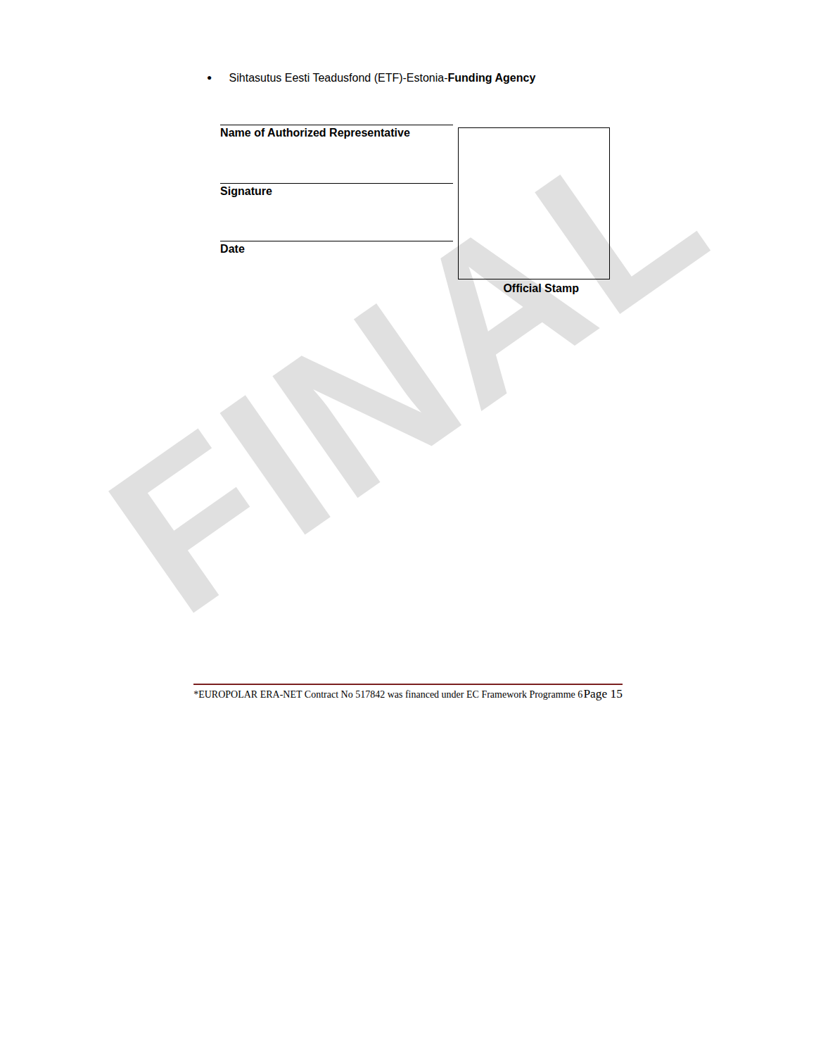FINAL
Sihtasutus Eesti Teadusfond (ETF)-Estonia-Funding Agency
| Name of Authorized Representative Signature Date | Official Stamp |
*EUROPOLAR ERA-NET Contract No 517842 was financed under EC Framework Programme 6 Page 15